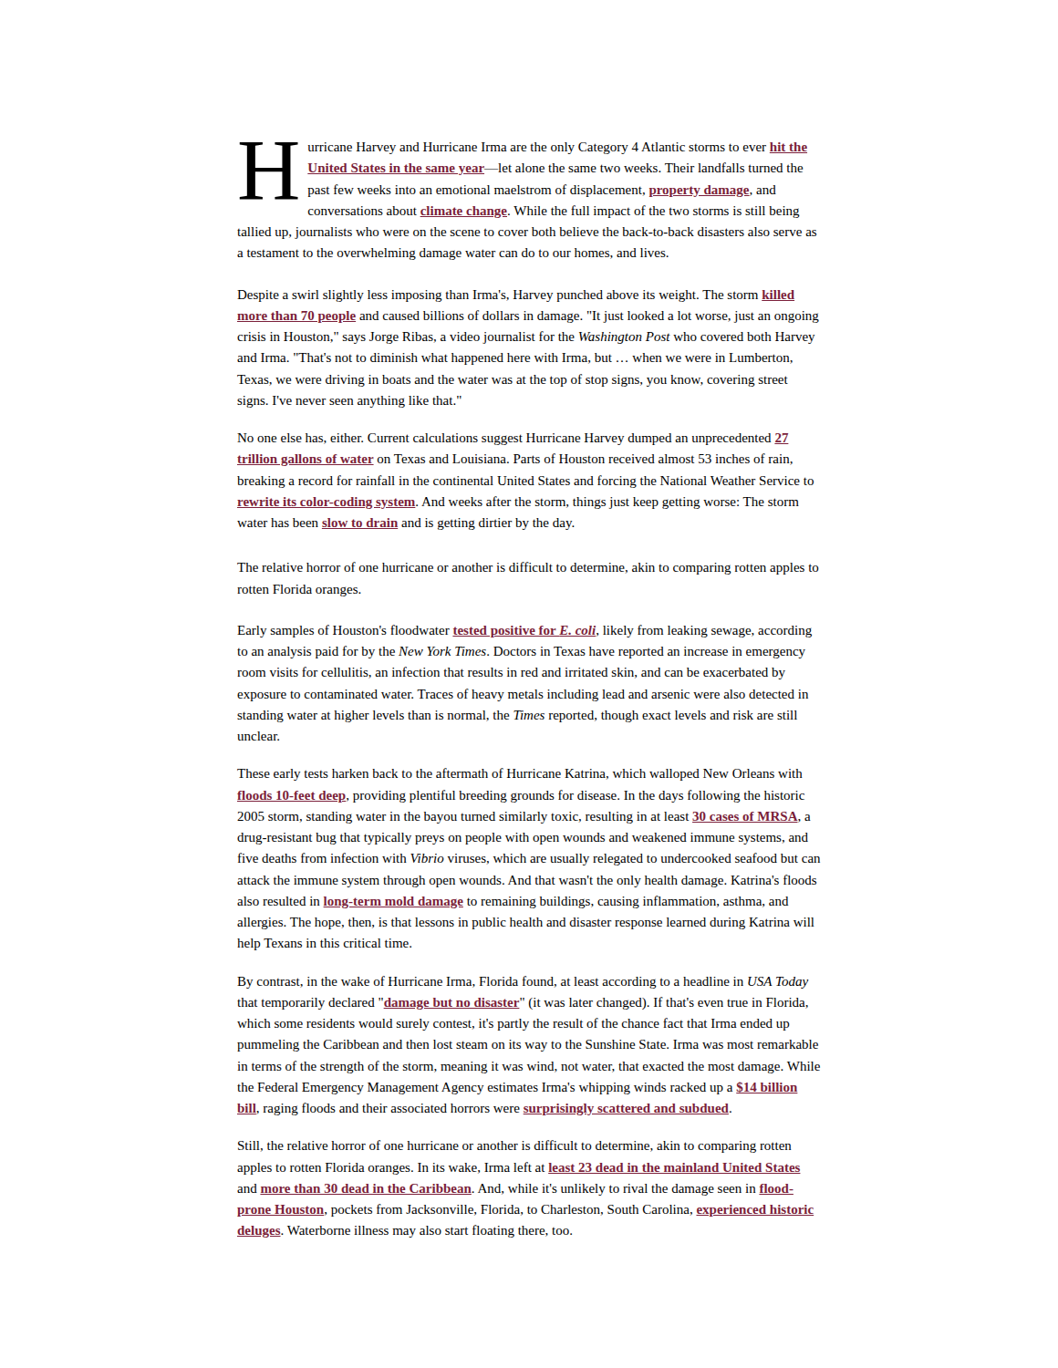Hurricane Harvey and Hurricane Irma are the only Category 4 Atlantic storms to ever hit the United States in the same year—let alone the same two weeks. Their landfalls turned the past few weeks into an emotional maelstrom of displacement, property damage, and conversations about climate change. While the full impact of the two storms is still being tallied up, journalists who were on the scene to cover both believe the back-to-back disasters also serve as a testament to the overwhelming damage water can do to our homes, and lives.
Despite a swirl slightly less imposing than Irma's, Harvey punched above its weight. The storm killed more than 70 people and caused billions of dollars in damage. "It just looked a lot worse, just an ongoing crisis in Houston," says Jorge Ribas, a video journalist for the Washington Post who covered both Harvey and Irma. "That's not to diminish what happened here with Irma, but … when we were in Lumberton, Texas, we were driving in boats and the water was at the top of stop signs, you know, covering street signs. I've never seen anything like that."
No one else has, either. Current calculations suggest Hurricane Harvey dumped an unprecedented 27 trillion gallons of water on Texas and Louisiana. Parts of Houston received almost 53 inches of rain, breaking a record for rainfall in the continental United States and forcing the National Weather Service to rewrite its color-coding system. And weeks after the storm, things just keep getting worse: The storm water has been slow to drain and is getting dirtier by the day.
The relative horror of one hurricane or another is difficult to determine, akin to comparing rotten apples to rotten Florida oranges.
Early samples of Houston's floodwater tested positive for E. coli, likely from leaking sewage, according to an analysis paid for by the New York Times. Doctors in Texas have reported an increase in emergency room visits for cellulitis, an infection that results in red and irritated skin, and can be exacerbated by exposure to contaminated water. Traces of heavy metals including lead and arsenic were also detected in standing water at higher levels than is normal, the Times reported, though exact levels and risk are still unclear.
These early tests harken back to the aftermath of Hurricane Katrina, which walloped New Orleans with floods 10-feet deep, providing plentiful breeding grounds for disease. In the days following the historic 2005 storm, standing water in the bayou turned similarly toxic, resulting in at least 30 cases of MRSA, a drug-resistant bug that typically preys on people with open wounds and weakened immune systems, and five deaths from infection with Vibrio viruses, which are usually relegated to undercooked seafood but can attack the immune system through open wounds. And that wasn't the only health damage. Katrina's floods also resulted in long-term mold damage to remaining buildings, causing inflammation, asthma, and allergies. The hope, then, is that lessons in public health and disaster response learned during Katrina will help Texans in this critical time.
By contrast, in the wake of Hurricane Irma, Florida found, at least according to a headline in USA Today that temporarily declared "damage but no disaster" (it was later changed). If that's even true in Florida, which some residents would surely contest, it's partly the result of the chance fact that Irma ended up pummeling the Caribbean and then lost steam on its way to the Sunshine State. Irma was most remarkable in terms of the strength of the storm, meaning it was wind, not water, that exacted the most damage. While the Federal Emergency Management Agency estimates Irma's whipping winds racked up a $14 billion bill, raging floods and their associated horrors were surprisingly scattered and subdued.
Still, the relative horror of one hurricane or another is difficult to determine, akin to comparing rotten apples to rotten Florida oranges. In its wake, Irma left at least 23 dead in the mainland United States and more than 30 dead in the Caribbean. And, while it's unlikely to rival the damage seen in flood-prone Houston, pockets from Jacksonville, Florida, to Charleston, South Carolina, experienced historic deluges. Waterborne illness may also start floating there, too.